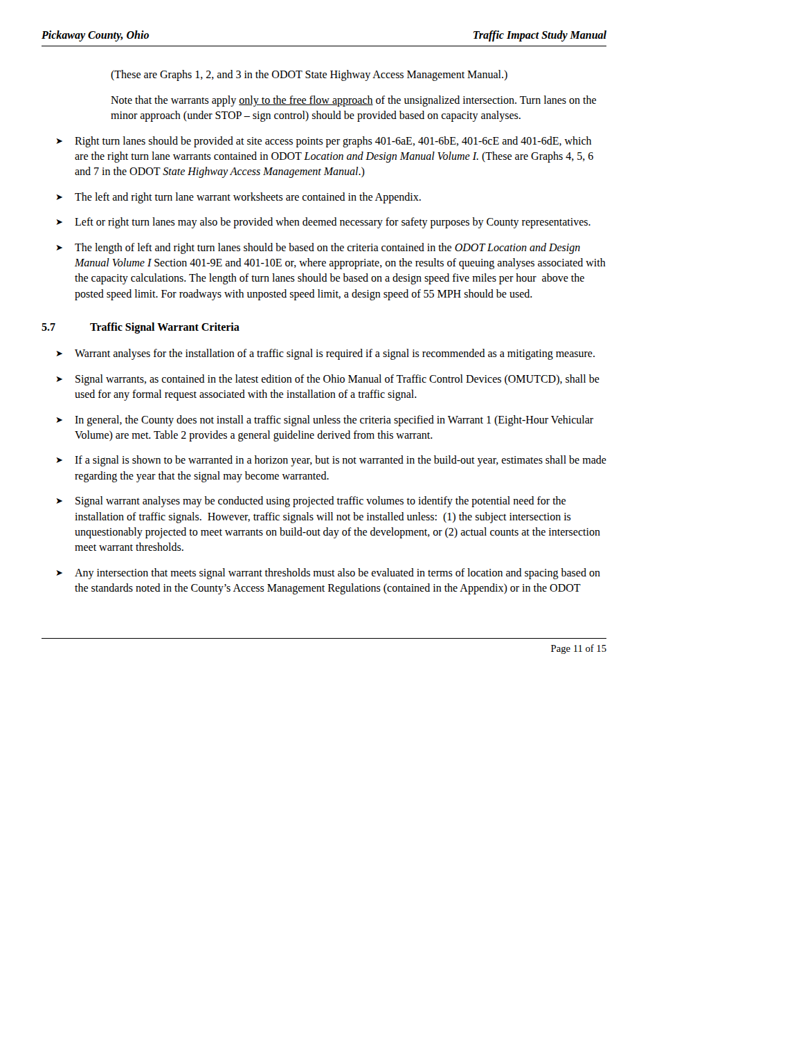Pickaway County, Ohio Traffic Impact Study Manual
(These are Graphs 1, 2, and 3 in the ODOT State Highway Access Management Manual.)
Note that the warrants apply only to the free flow approach of the unsignalized intersection. Turn lanes on the minor approach (under STOP – sign control) should be provided based on capacity analyses.
Right turn lanes should be provided at site access points per graphs 401-6aE, 401-6bE, 401-6cE and 401-6dE, which are the right turn lane warrants contained in ODOT Location and Design Manual Volume I. (These are Graphs 4, 5, 6 and 7 in the ODOT State Highway Access Management Manual.)
The left and right turn lane warrant worksheets are contained in the Appendix.
Left or right turn lanes may also be provided when deemed necessary for safety purposes by County representatives.
The length of left and right turn lanes should be based on the criteria contained in the ODOT Location and Design Manual Volume I Section 401-9E and 401-10E or, where appropriate, on the results of queuing analyses associated with the capacity calculations. The length of turn lanes should be based on a design speed five miles per hour above the posted speed limit. For roadways with unposted speed limit, a design speed of 55 MPH should be used.
5.7 Traffic Signal Warrant Criteria
Warrant analyses for the installation of a traffic signal is required if a signal is recommended as a mitigating measure.
Signal warrants, as contained in the latest edition of the Ohio Manual of Traffic Control Devices (OMUTCD), shall be used for any formal request associated with the installation of a traffic signal.
In general, the County does not install a traffic signal unless the criteria specified in Warrant 1 (Eight-Hour Vehicular Volume) are met. Table 2 provides a general guideline derived from this warrant.
If a signal is shown to be warranted in a horizon year, but is not warranted in the build-out year, estimates shall be made regarding the year that the signal may become warranted.
Signal warrant analyses may be conducted using projected traffic volumes to identify the potential need for the installation of traffic signals. However, traffic signals will not be installed unless: (1) the subject intersection is unquestionably projected to meet warrants on build-out day of the development, or (2) actual counts at the intersection meet warrant thresholds.
Any intersection that meets signal warrant thresholds must also be evaluated in terms of location and spacing based on the standards noted in the County’s Access Management Regulations (contained in the Appendix) or in the ODOT
Page 11 of 15